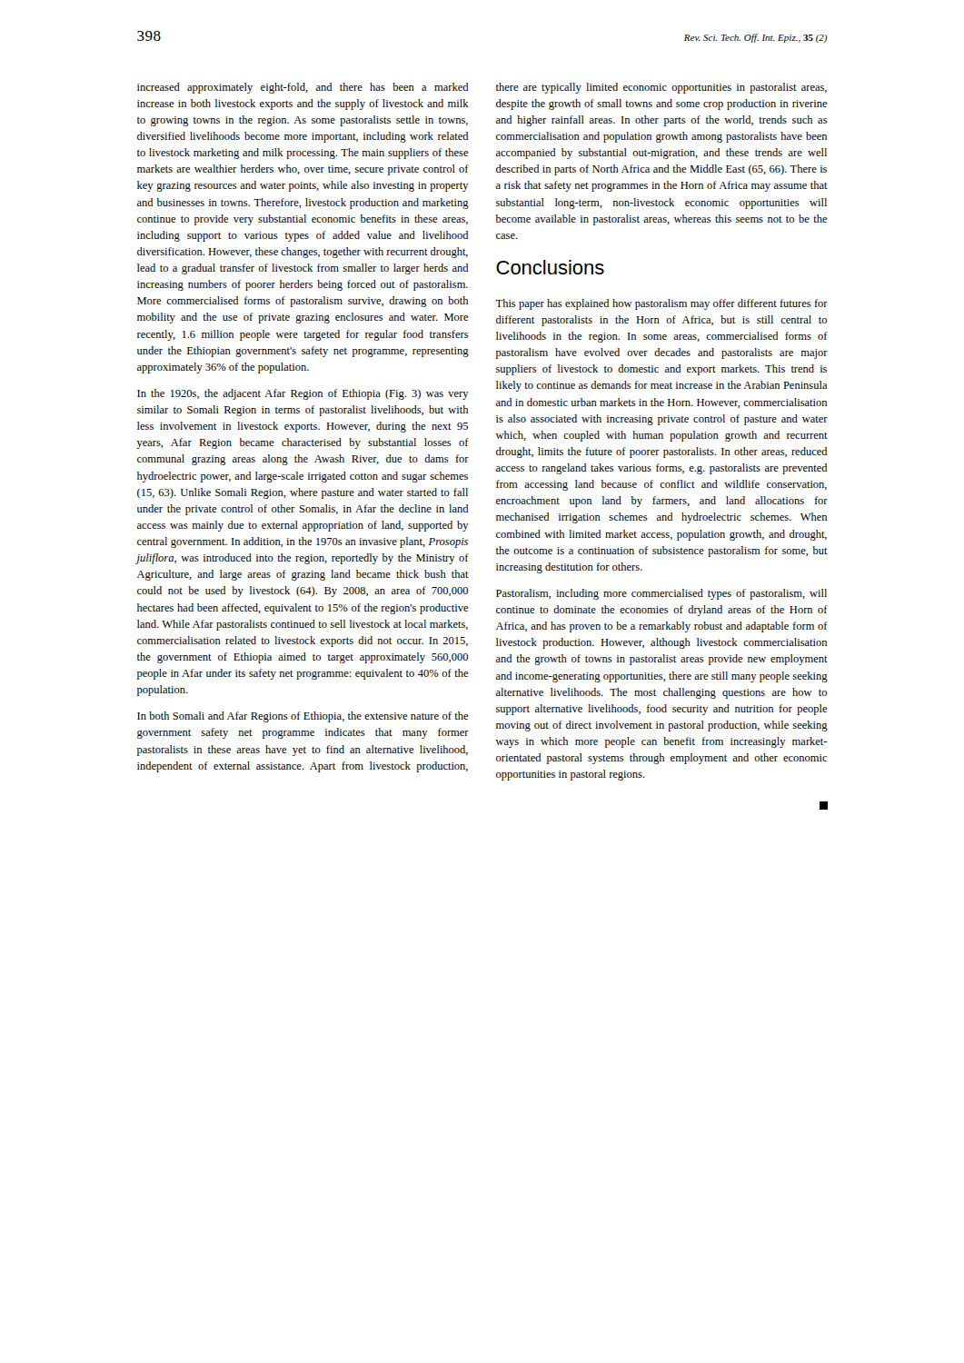398
Rev. Sci. Tech. Off. Int. Epiz., 35 (2)
increased approximately eight-fold, and there has been a marked increase in both livestock exports and the supply of livestock and milk to growing towns in the region. As some pastoralists settle in towns, diversified livelihoods become more important, including work related to livestock marketing and milk processing. The main suppliers of these markets are wealthier herders who, over time, secure private control of key grazing resources and water points, while also investing in property and businesses in towns. Therefore, livestock production and marketing continue to provide very substantial economic benefits in these areas, including support to various types of added value and livelihood diversification. However, these changes, together with recurrent drought, lead to a gradual transfer of livestock from smaller to larger herds and increasing numbers of poorer herders being forced out of pastoralism. More commercialised forms of pastoralism survive, drawing on both mobility and the use of private grazing enclosures and water. More recently, 1.6 million people were targeted for regular food transfers under the Ethiopian government's safety net programme, representing approximately 36% of the population.
In the 1920s, the adjacent Afar Region of Ethiopia (Fig. 3) was very similar to Somali Region in terms of pastoralist livelihoods, but with less involvement in livestock exports. However, during the next 95 years, Afar Region became characterised by substantial losses of communal grazing areas along the Awash River, due to dams for hydroelectric power, and large-scale irrigated cotton and sugar schemes (15, 63). Unlike Somali Region, where pasture and water started to fall under the private control of other Somalis, in Afar the decline in land access was mainly due to external appropriation of land, supported by central government. In addition, in the 1970s an invasive plant, Prosopis juliflora, was introduced into the region, reportedly by the Ministry of Agriculture, and large areas of grazing land became thick bush that could not be used by livestock (64). By 2008, an area of 700,000 hectares had been affected, equivalent to 15% of the region's productive land. While Afar pastoralists continued to sell livestock at local markets, commercialisation related to livestock exports did not occur. In 2015, the government of Ethiopia aimed to target approximately 560,000 people in Afar under its safety net programme: equivalent to 40% of the population.
In both Somali and Afar Regions of Ethiopia, the extensive nature of the government safety net programme indicates that many former pastoralists in these areas have yet to find an alternative livelihood, independent of external assistance. Apart from livestock production, there are typically limited economic opportunities in pastoralist areas, despite the growth of small towns and some crop production in riverine and higher rainfall areas. In other parts of the world, trends such as commercialisation and population growth among pastoralists have been accompanied by substantial out-migration, and these trends are well described in parts of North Africa and the Middle East (65, 66). There is a risk that safety net programmes in the Horn of Africa may assume that substantial long-term, non-livestock economic opportunities will become available in pastoralist areas, whereas this seems not to be the case.
Conclusions
This paper has explained how pastoralism may offer different futures for different pastoralists in the Horn of Africa, but is still central to livelihoods in the region. In some areas, commercialised forms of pastoralism have evolved over decades and pastoralists are major suppliers of livestock to domestic and export markets. This trend is likely to continue as demands for meat increase in the Arabian Peninsula and in domestic urban markets in the Horn. However, commercialisation is also associated with increasing private control of pasture and water which, when coupled with human population growth and recurrent drought, limits the future of poorer pastoralists. In other areas, reduced access to rangeland takes various forms, e.g. pastoralists are prevented from accessing land because of conflict and wildlife conservation, encroachment upon land by farmers, and land allocations for mechanised irrigation schemes and hydroelectric schemes. When combined with limited market access, population growth, and drought, the outcome is a continuation of subsistence pastoralism for some, but increasing destitution for others.
Pastoralism, including more commercialised types of pastoralism, will continue to dominate the economies of dryland areas of the Horn of Africa, and has proven to be a remarkably robust and adaptable form of livestock production. However, although livestock commercialisation and the growth of towns in pastoralist areas provide new employment and income-generating opportunities, there are still many people seeking alternative livelihoods. The most challenging questions are how to support alternative livelihoods, food security and nutrition for people moving out of direct involvement in pastoral production, while seeking ways in which more people can benefit from increasingly market-orientated pastoral systems through employment and other economic opportunities in pastoral regions.